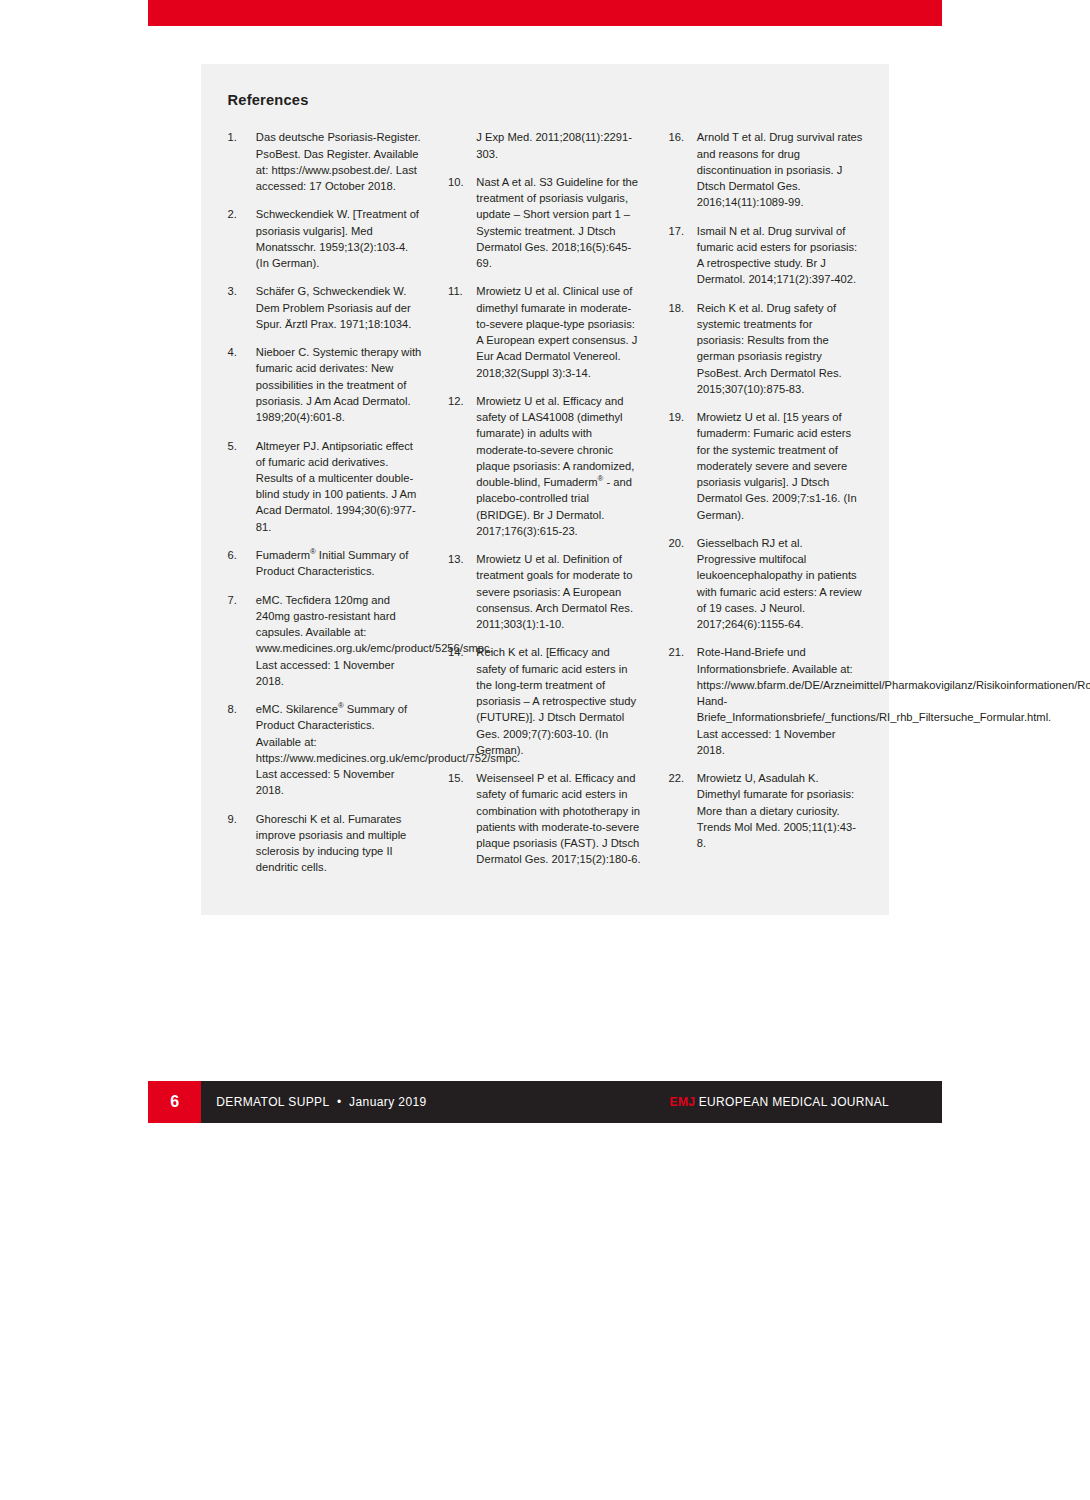References
1. Das deutsche Psoriasis-Register. PsoBest. Das Register. Available at: https://www.psobest.de/. Last accessed: 17 October 2018.
2. Schweckendiek W. [Treatment of psoriasis vulgaris]. Med Monatsschr. 1959;13(2):103-4. (In German).
3. Schäfer G, Schweckendiek W. Dem Problem Psoriasis auf der Spur. Ärztl Prax. 1971;18:1034.
4. Nieboer C. Systemic therapy with fumaric acid derivates: New possibilities in the treatment of psoriasis. J Am Acad Dermatol. 1989;20(4):601-8.
5. Altmeyer PJ. Antipsoriatic effect of fumaric acid derivatives. Results of a multicenter double-blind study in 100 patients. J Am Acad Dermatol. 1994;30(6):977-81.
6. Fumaderm® Initial Summary of Product Characteristics.
7. eMC. Tecfidera 120mg and 240mg gastro-resistant hard capsules. Available at: www.medicines.org.uk/emc/product/5256/smpc. Last accessed: 1 November 2018.
8. eMC. Skilarence® Summary of Product Characteristics. Available at: https://www.medicines.org.uk/emc/product/752/smpc. Last accessed: 5 November 2018.
9. Ghoreschi K et al. Fumarates improve psoriasis and multiple sclerosis by inducing type II dendritic cells.
J Exp Med. 2011;208(11):2291-303.
10. Nast A et al. S3 Guideline for the treatment of psoriasis vulgaris, update – Short version part 1 – Systemic treatment. J Dtsch Dermatol Ges. 2018;16(5):645-69.
11. Mrowietz U et al. Clinical use of dimethyl fumarate in moderate-to-severe plaque-type psoriasis: A European expert consensus. J Eur Acad Dermatol Venereol. 2018;32(Suppl 3):3-14.
12. Mrowietz U et al. Efficacy and safety of LAS41008 (dimethyl fumarate) in adults with moderate-to-severe chronic plaque psoriasis: A randomized, double-blind, Fumaderm® - and placebo-controlled trial (BRIDGE). Br J Dermatol. 2017;176(3):615-23.
13. Mrowietz U et al. Definition of treatment goals for moderate to severe psoriasis: A European consensus. Arch Dermatol Res. 2011;303(1):1-10.
14. Reich K et al. [Efficacy and safety of fumaric acid esters in the long-term treatment of psoriasis – A retrospective study (FUTURE)]. J Dtsch Dermatol Ges. 2009;7(7):603-10. (In German).
15. Weisenseel P et al. Efficacy and safety of fumaric acid esters in combination with phototherapy in patients with moderate-to-severe plaque psoriasis (FAST). J Dtsch Dermatol Ges. 2017;15(2):180-6.
16. Arnold T et al. Drug survival rates and reasons for drug discontinuation in psoriasis. J Dtsch Dermatol Ges. 2016;14(11):1089-99.
17. Ismail N et al. Drug survival of fumaric acid esters for psoriasis: A retrospective study. Br J Dermatol. 2014;171(2):397-402.
18. Reich K et al. Drug safety of systemic treatments for psoriasis: Results from the german psoriasis registry PsoBest. Arch Dermatol Res. 2015;307(10):875-83.
19. Mrowietz U et al. [15 years of fumaderm: Fumaric acid esters for the systemic treatment of moderately severe and severe psoriasis vulgaris]. J Dtsch Dermatol Ges. 2009;7:s1-16. (In German).
20. Giesselbach RJ et al. Progressive multifocal leukoencephalopathy in patients with fumaric acid esters: A review of 19 cases. J Neurol. 2017;264(6):1155-64.
21. Rote-Hand-Briefe und Informationsbriefe. Available at: https://www.bfarm.de/DE/Arzneimittel/Pharmakovigilanz/Risikoinformationen/Rote-Hand-Briefe_Informationsbriefe/_functions/RI_rhb_Filtersuche_Formular.html. Last accessed: 1 November 2018.
22. Mrowietz U, Asadulah K. Dimethyl fumarate for psoriasis: More than a dietary curiosity. Trends Mol Med. 2005;11(1):43-8.
6
DERMATOL SUPPL • January 2019
EMJ EUROPEAN MEDICAL JOURNAL